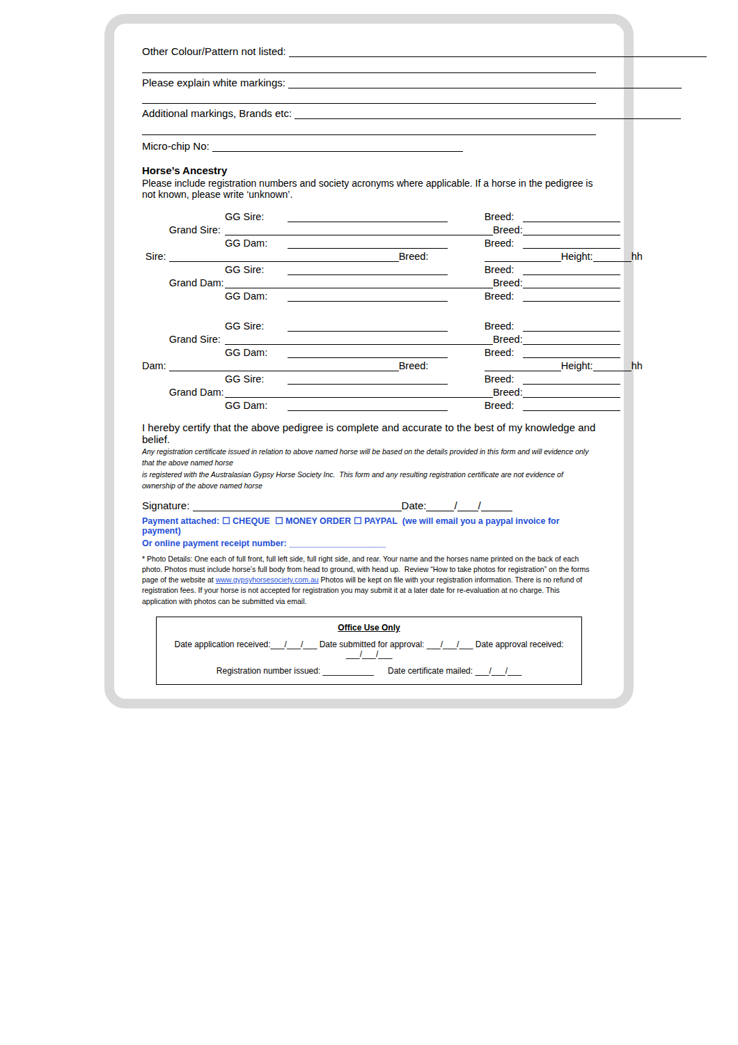Other Colour/Pattern not listed:
Please explain white markings:
Additional markings, Brands etc:
Micro-chip No:
Horse’s Ancestry
Please include registration numbers and society acronyms where applicable. If a horse in the pedigree is not known, please write ‘unknown’.
| | | GG Sire: | | Breed: | |
| | Grand Sire: | Breed: | |
| | | GG Dam: | | Breed: | |
| Sire: | Breed: | Height: hh |
| | | GG Sire: | | Breed: | |
| | Grand Dam: | Breed: | |
| | | GG Dam: | | Breed: | |
| | | GG Sire: | | Breed: | |
| | Grand Sire: | Breed: | |
| | | GG Dam: | | Breed: | |
| Dam: | Breed: | Height: hh |
| | | GG Sire: | | Breed: | |
| | Grand Dam: | Breed: | |
| | | GG Dam: | | Breed: | |
I hereby certify that the above pedigree is complete and accurate to the best of my knowledge and belief.
Any registration certificate issued in relation to above named horse will be based on the details provided in this form and will evidence only that the above named horse
is registered with the Australasian Gypsy Horse Society Inc. This form and any resulting registration certificate are not evidence of ownership of the above named horse
Signature: Date: / /
Payment attached: ☐ CHEQUE ☐ MONEY ORDER ☐ PAYPAL (we will email you a paypal invoice for payment)
Or online payment receipt number: ____________________
* Photo Details: One each of full front, full left side, full right side, and rear. Your name and the horses name printed on the back of each photo. Photos must include horse’s full body from head to ground, with head up. Review “How to take photos for registration” on the forms page of the website at www.gypsyhorsesociety.com.au Photos will be kept on file with your registration information. There is no refund of registration fees. If your horse is not accepted for registration you may submit it at a later date for re-evaluation at no charge. This application with photos can be submitted via email.
Office Use Only
Date application received:___/___/___ Date submitted for approval: ___/___/___ Date approval received: ___/___/___
Registration number issued: ___________ Date certificate mailed: ___/___/___